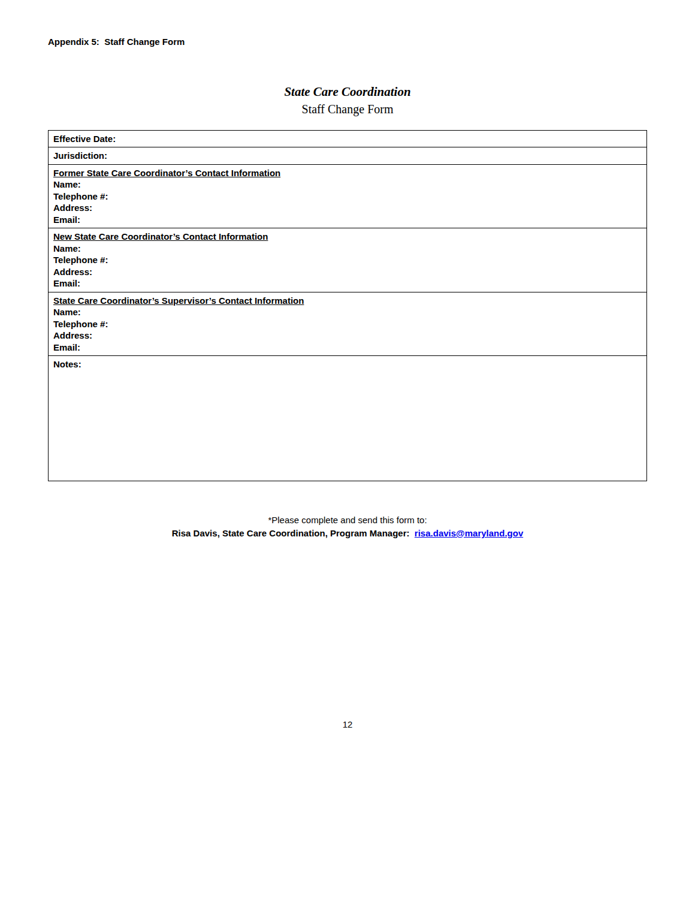Appendix 5: Staff Change Form
State Care Coordination
Staff Change Form
| Effective Date: |
| Jurisdiction: |
| Former State Care Coordinator’s Contact Information Name: Telephone #: Address: Email: |
| New State Care Coordinator’s Contact Information Name: Telephone #: Address: Email: |
| State Care Coordinator’s Supervisor’s Contact Information Name: Telephone #: Address: Email: |
| Notes: |
*Please complete and send this form to:
Risa Davis, State Care Coordination, Program Manager: risa.davis@maryland.gov
12